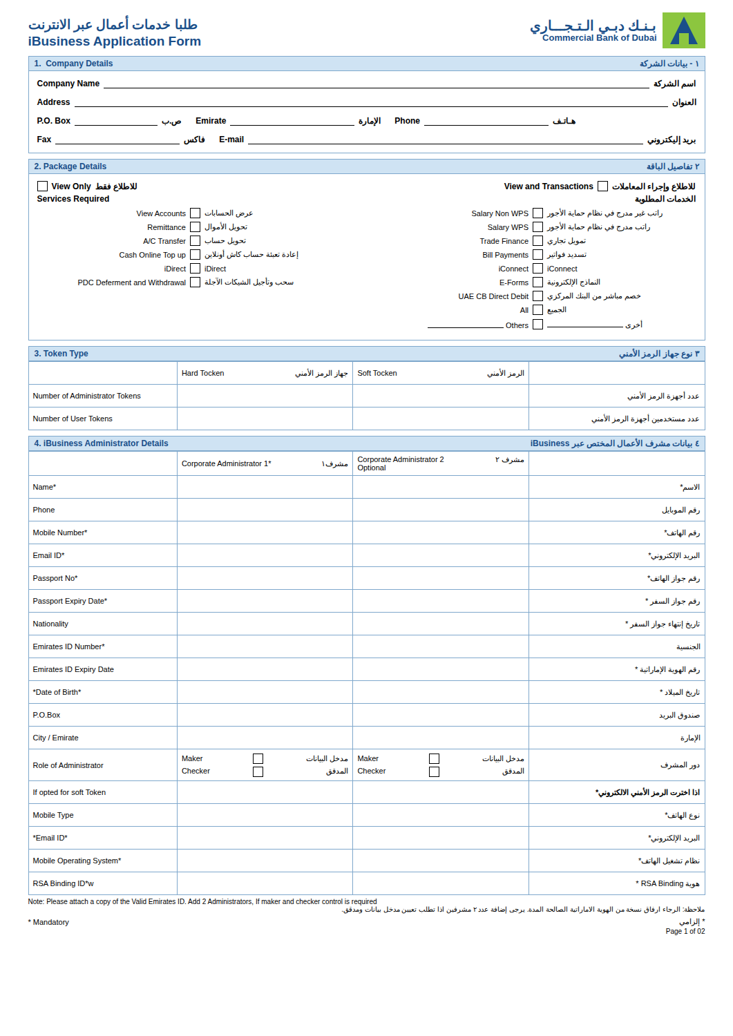طلبا خدمات أعمال عبر الانترنت
iBusiness Application Form
بـنـك دبـي الـتـجـــاري
Commercial Bank of Dubai
1. Company Details ١ - بيانات الشركة
Company Name اسم الشركة
Address العنوان
P.O. Box ص.ب Emirate الإمارة Phone هـاتـف
Fax فاكس E-mail بريد إليكتروني
2. Package Details ٢ تفاصيل الباقة
View Only للاطلاع فقط
للاطلاع وإجراء المعاملات View and Transactions
Services Required
الخدمات المطلوبة
View Accounts عرض الحسابات
Remittance تحويل الأموال
A/C Transfer تحويل حساب
Cash Online Top up إعادة تعبئة حساب كاش أونلاين
iDirect iDirect
PDC Deferment and Withdrawal سحب وتأجيل الشيكات الآجلة
Salary Non WPS راتب غير مدرج في نظام حماية الأجور
Salary WPS راتب مدرج في نظام حماية الأجور
Trade Finance تمويل تجاري
Bill Payments تسديد فواتير
iConnect iConnect
E-Forms النماذج الإلكترونية
UAE CB Direct Debit خصم مباشر من البنك المركزي
All الجميع
Others أخرى
3. Token Type ٣ نوع جهاز الرمز الأمني
| | Hard Tocken جهاز الرمز الأمني | Soft Tocken الرمز الأمني | |
| Number of Administrator Tokens | | | عدد أجهزة الرمز الأمني |
| Number of User Tokens | | | عدد مستخدمين أجهزة الرمز الأمني |
4. iBusiness Administrator Details ٤ بيانات مشرف الأعمال المختص عبر iBusiness
| | Corporate Administrator 1* مشرف١ | Corporate Administrator 2 Optional مشرف ٢ | |
| Name* | | | الاسم* |
| Phone | | | رقم الموبايل |
| Mobile Number* | | | رقم الهاتف* |
| Email ID* | | | البريد الإلكتروني* |
| Passport No* | | | رقم جواز الهاتف* |
| Passport Expiry Date* | | | رقم جواز السفر * |
| Nationality | | | تاريخ إنتهاء جواز السفر * |
| Emirates ID Number* | | | الجنسية |
| Emirates ID Expiry Date | | | رقم الهوية الإماراتية * |
| *Date of Birth* | | | تاريخ الميلاد * |
| P.O.Box | | | صندوق البريد |
| City / Emirate | | | الإمارة |
| Role of Administrator | Maker Checker مدخل البيانات المدقق | Maker Checker مدخل البيانات المدقق | دور المشرف |
| If opted for soft Token | | | اذا اخترت الرمز الأمني الالكتروني* |
| Mobile Type | | | نوع الهاتف* |
| *Email ID* | | | البريد الإلكتروني* |
| Mobile Operating System* | | | نظام تشغيل الهاتف* |
| RSA Binding ID*w | | | هوية RSA Binding * |
Note: Please attach a copy of the Valid Emirates ID. Add 2 Administrators, If maker and checker control is required
ملاحظة: الرجاء ارفاق نسخة من الهوية الاماراتية الصالحة المدة. يرجى إضافة عدد ٢ مشرفين اذا تطلب تعيين مدخل بيانات ومدقق.
* Mandatory
* إلزامي
Page 1 of 02